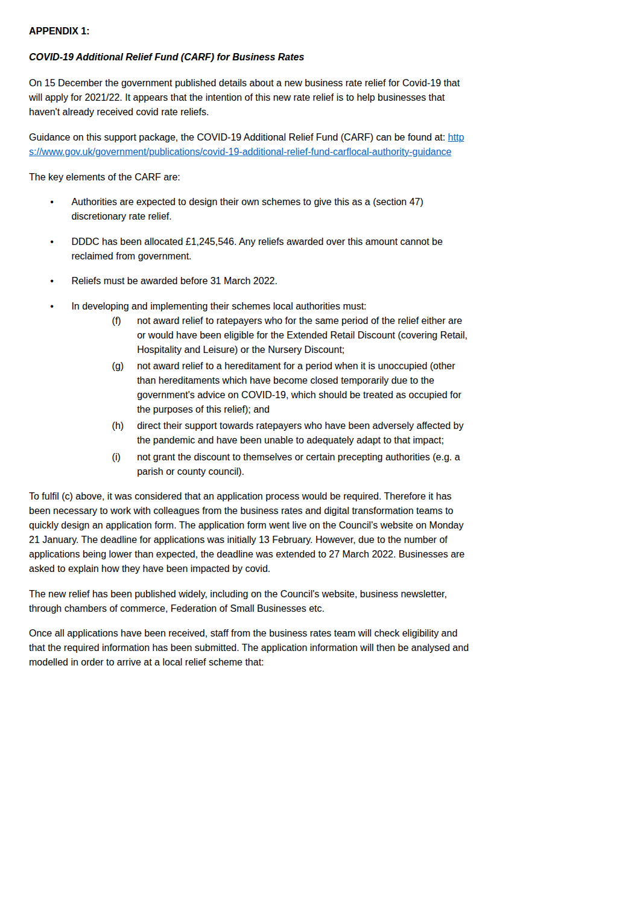APPENDIX 1:
COVID-19 Additional Relief Fund (CARF) for Business Rates
On 15 December the government published details about a new business rate relief for Covid-19 that will apply for 2021/22. It appears that the intention of this new rate relief is to help businesses that haven't already received covid rate reliefs.
Guidance on this support package, the COVID-19 Additional Relief Fund (CARF) can be found at: https://www.gov.uk/government/publications/covid-19-additional-relief-fund-carflocal-authority-guidance
The key elements of the CARF are:
Authorities are expected to design their own schemes to give this as a (section 47) discretionary rate relief.
DDDC has been allocated £1,245,546. Any reliefs awarded over this amount cannot be reclaimed from government.
Reliefs must be awarded before 31 March 2022.
In developing and implementing their schemes local authorities must:
(f) not award relief to ratepayers who for the same period of the relief either are or would have been eligible for the Extended Retail Discount (covering Retail, Hospitality and Leisure) or the Nursery Discount;
(g) not award relief to a hereditament for a period when it is unoccupied (other than hereditaments which have become closed temporarily due to the government's advice on COVID-19, which should be treated as occupied for the purposes of this relief); and
(h) direct their support towards ratepayers who have been adversely affected by the pandemic and have been unable to adequately adapt to that impact;
(i) not grant the discount to themselves or certain precepting authorities (e.g. a parish or county council).
To fulfil (c) above, it was considered that an application process would be required. Therefore it has been necessary to work with colleagues from the business rates and digital transformation teams to quickly design an application form. The application form went live on the Council's website on Monday 21 January. The deadline for applications was initially 13 February. However, due to the number of applications being lower than expected, the deadline was extended to 27 March 2022. Businesses are asked to explain how they have been impacted by covid.
The new relief has been published widely, including on the Council's website, business newsletter, through chambers of commerce, Federation of Small Businesses etc.
Once all applications have been received, staff from the business rates team will check eligibility and that the required information has been submitted. The application information will then be analysed and modelled in order to arrive at a local relief scheme that: